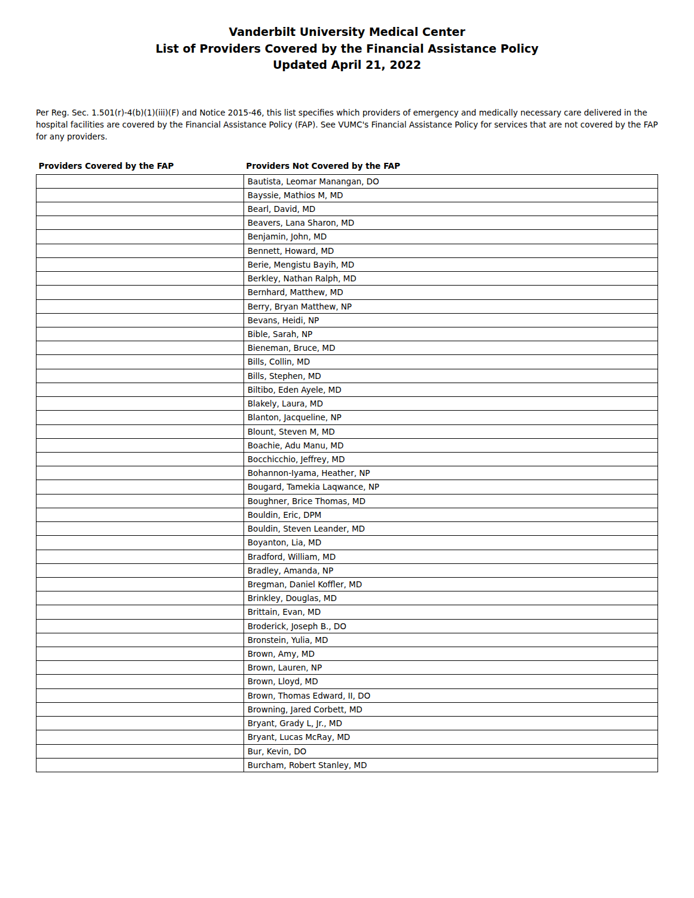Vanderbilt University Medical Center
List of Providers Covered by the Financial Assistance Policy
Updated April 21, 2022
Per Reg. Sec. 1.501(r)-4(b)(1)(iii)(F) and Notice 2015-46, this list specifies which providers of emergency and medically necessary care delivered in the hospital facilities are covered by the Financial Assistance Policy (FAP). See VUMC's Financial Assistance Policy for services that are not covered by the FAP for any providers.
| Providers Covered by the FAP | Providers Not Covered by the FAP |
| --- | --- |
| | Bautista, Leomar Manangan, DO |
| | Bayssie, Mathios M, MD |
| | Bearl, David, MD |
| | Beavers, Lana Sharon, MD |
| | Benjamin, John, MD |
| | Bennett, Howard, MD |
| | Berie, Mengistu Bayih, MD |
| | Berkley, Nathan Ralph, MD |
| | Bernhard, Matthew, MD |
| | Berry, Bryan Matthew, NP |
| | Bevans, Heidi, NP |
| | Bible, Sarah, NP |
| | Bieneman, Bruce, MD |
| | Bills, Collin, MD |
| | Bills, Stephen, MD |
| | Biltibo, Eden Ayele, MD |
| | Blakely, Laura, MD |
| | Blanton, Jacqueline, NP |
| | Blount, Steven M, MD |
| | Boachie, Adu Manu, MD |
| | Bocchicchio, Jeffrey, MD |
| | Bohannon-Iyama, Heather, NP |
| | Bougard, Tamekia Laqwance, NP |
| | Boughner, Brice Thomas, MD |
| | Bouldin, Eric, DPM |
| | Bouldin, Steven Leander, MD |
| | Boyanton, Lia, MD |
| | Bradford, William, MD |
| | Bradley, Amanda, NP |
| | Bregman, Daniel Koffler, MD |
| | Brinkley, Douglas, MD |
| | Brittain, Evan, MD |
| | Broderick, Joseph B., DO |
| | Bronstein, Yulia, MD |
| | Brown, Amy, MD |
| | Brown, Lauren, NP |
| | Brown, Lloyd, MD |
| | Brown, Thomas Edward, II, DO |
| | Browning, Jared Corbett, MD |
| | Bryant, Grady L, Jr., MD |
| | Bryant, Lucas McRay, MD |
| | Bur, Kevin, DO |
| | Burcham, Robert Stanley, MD |